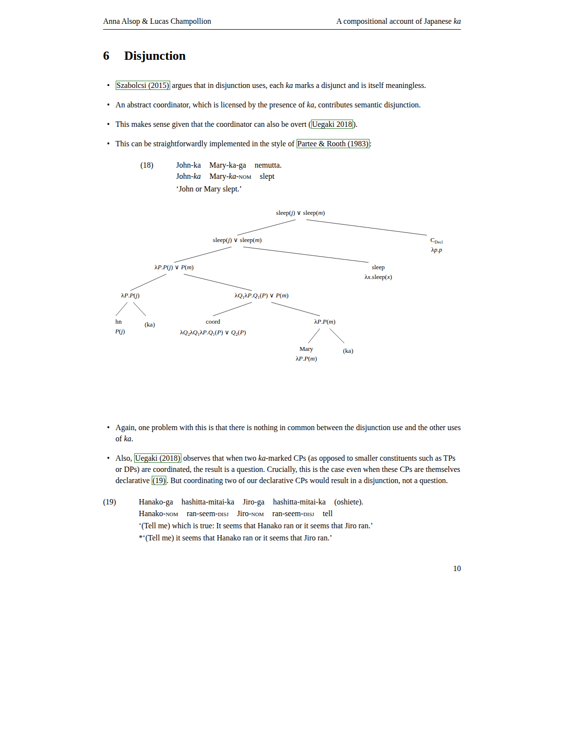Anna Alsop & Lucas Champollion A compositional account of Japanese ka
6 Disjunction
Szabolcsi (2015) argues that in disjunction uses, each ka marks a disjunct and is itself meaningless.
An abstract coordinator, which is licensed by the presence of ka, contributes semantic disjunction.
This makes sense given that the coordinator can also be overt (Uegaki 2018).
This can be straightforwardly implemented in the style of Partee & Rooth (1983):
(18)
John-ka Mary-ka-ga nemutta.
John-ka Mary-ka-nom slept
‘John or Mary slept.’
sleep(j) ∨ sleep(m) sleep(j) ∨ sleep(m) CDecl λp.p λP.P(j) ∨ P(m) sleep λx.sleep(x) λP.P(j) λQ1λP.Q1(P) ∨ P(m) John λP.P(j) (ka) coord λQ2λQ1λP.Q1(P) ∨ Q2(P) λP.P(m) Mary λP.P(m) (ka)
Again, one problem with this is that there is nothing in common between the disjunction use and the other uses of ka.
Also, Uegaki (2018) observes that when two ka-marked CPs (as opposed to smaller constituents such as TPs or DPs) are coordinated, the result is a question. Crucially, this is the case even when these CPs are themselves declarative (19). But coordinating two of our declarative CPs would result in a disjunction, not a question.
(19)
Hanako-ga hashitta-mitai-ka Jiro-ga hashitta-mitai-ka (oshiete).
Hanako-nom ran-seem-disj Jiro-nom ran-seem-disj tell
‘(Tell me) which is true: It seems that Hanako ran or it seems that Jiro ran.’
*‘(Tell me) it seems that Hanako ran or it seems that Jiro ran.’
10